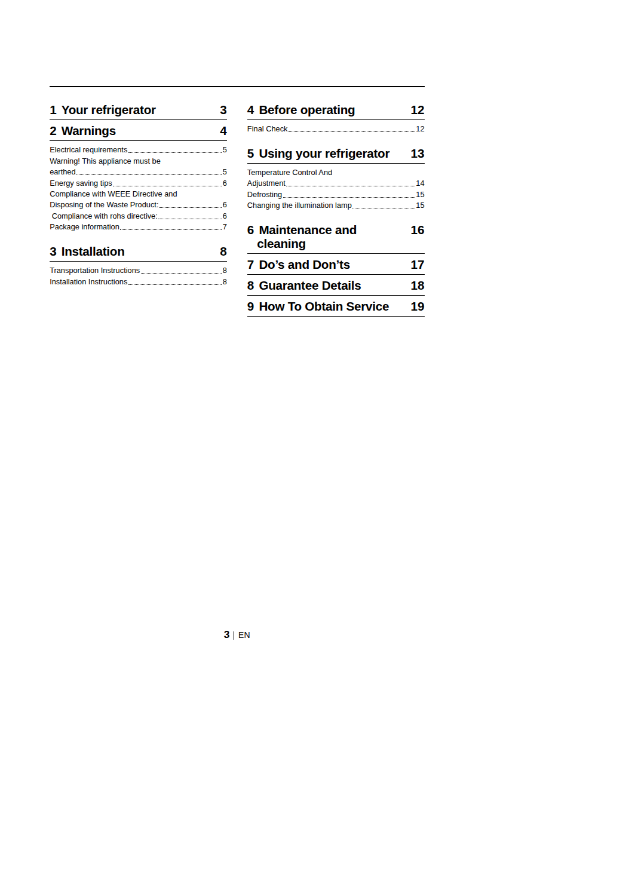1 Your refrigerator
3
2 Warnings
4
Electrical requirements 5
Warning! This appliance must be earthed 5
Energy saving tips 6
Compliance with WEEE Directive and Disposing of the Waste Product: 6
Compliance with rohs directive: 6
Package information 7
3 Installation
8
Transportation Instructions 8
Installation Instructions 8
4 Before operating
12
Final Check 12
5 Using your refrigerator
13
Temperature Control And Adjustment 14
Defrosting 15
Changing the illumination lamp 15
6 Maintenance and
cleaning
16
7 Do’s and Don’ts
17
8 Guarantee Details
18
9 How To Obtain Service
19
3 EN